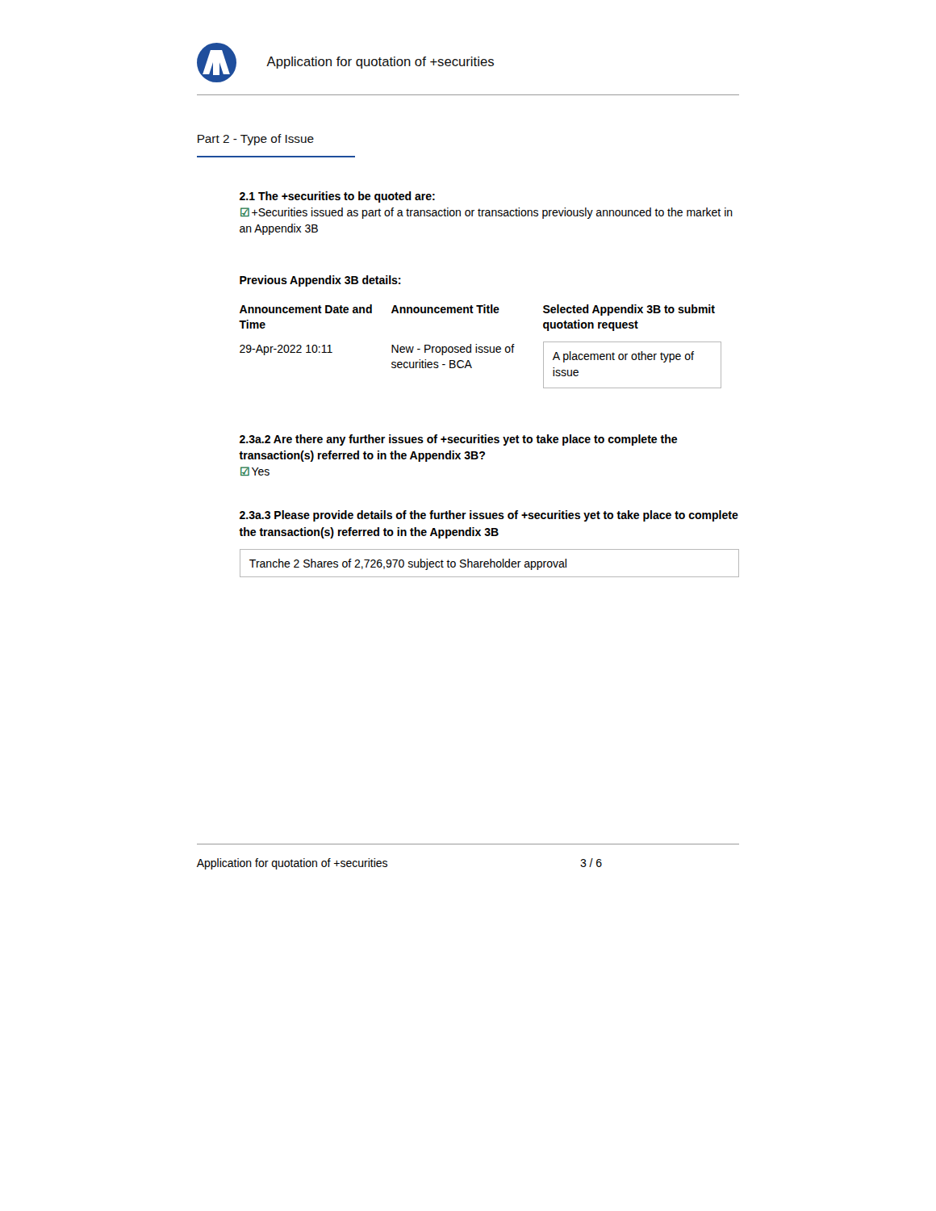Application for quotation of +securities
Part 2 - Type of Issue
2.1 The +securities to be quoted are:
☑+Securities issued as part of a transaction or transactions previously announced to the market in an Appendix 3B
Previous Appendix 3B details:
| Announcement Date and Time | Announcement Title | Selected Appendix 3B to submit quotation request |
| --- | --- | --- |
| 29-Apr-2022 10:11 | New - Proposed issue of securities - BCA | A placement or other type of issue |
2.3a.2 Are there any further issues of +securities yet to take place to complete the transaction(s) referred to in the Appendix 3B?
☑Yes
2.3a.3 Please provide details of the further issues of +securities yet to take place to complete the transaction(s) referred to in the Appendix 3B
Tranche 2 Shares of 2,726,970 subject to Shareholder approval
Application for quotation of +securities
3 / 6